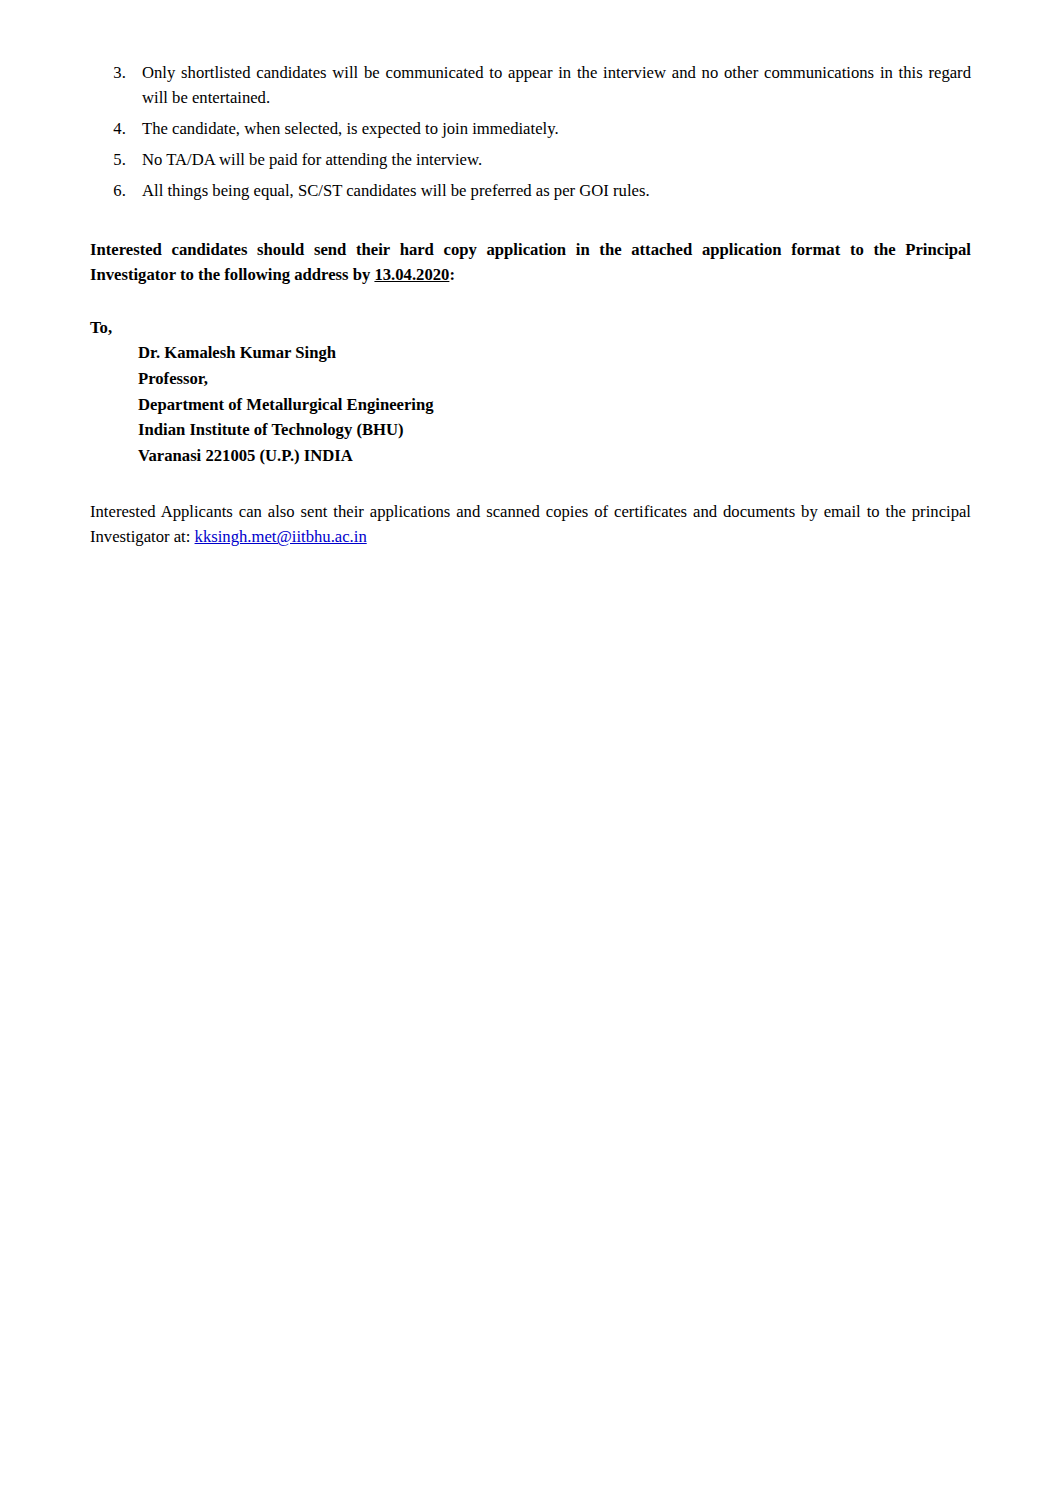Only shortlisted candidates will be communicated to appear in the interview and no other communications in this regard will be entertained.
The candidate, when selected, is expected to join immediately.
No TA/DA will be paid for attending the interview.
All things being equal, SC/ST candidates will be preferred as per GOI rules.
Interested candidates should send their hard copy application in the attached application format to the Principal Investigator to the following address by 13.04.2020:
To,
Dr. Kamalesh Kumar Singh
Professor,
Department of Metallurgical Engineering
Indian Institute of Technology (BHU)
Varanasi 221005 (U.P.) INDIA
Interested Applicants can also sent their applications and scanned copies of certificates and documents by email to the principal Investigator at: kksingh.met@iitbhu.ac.in